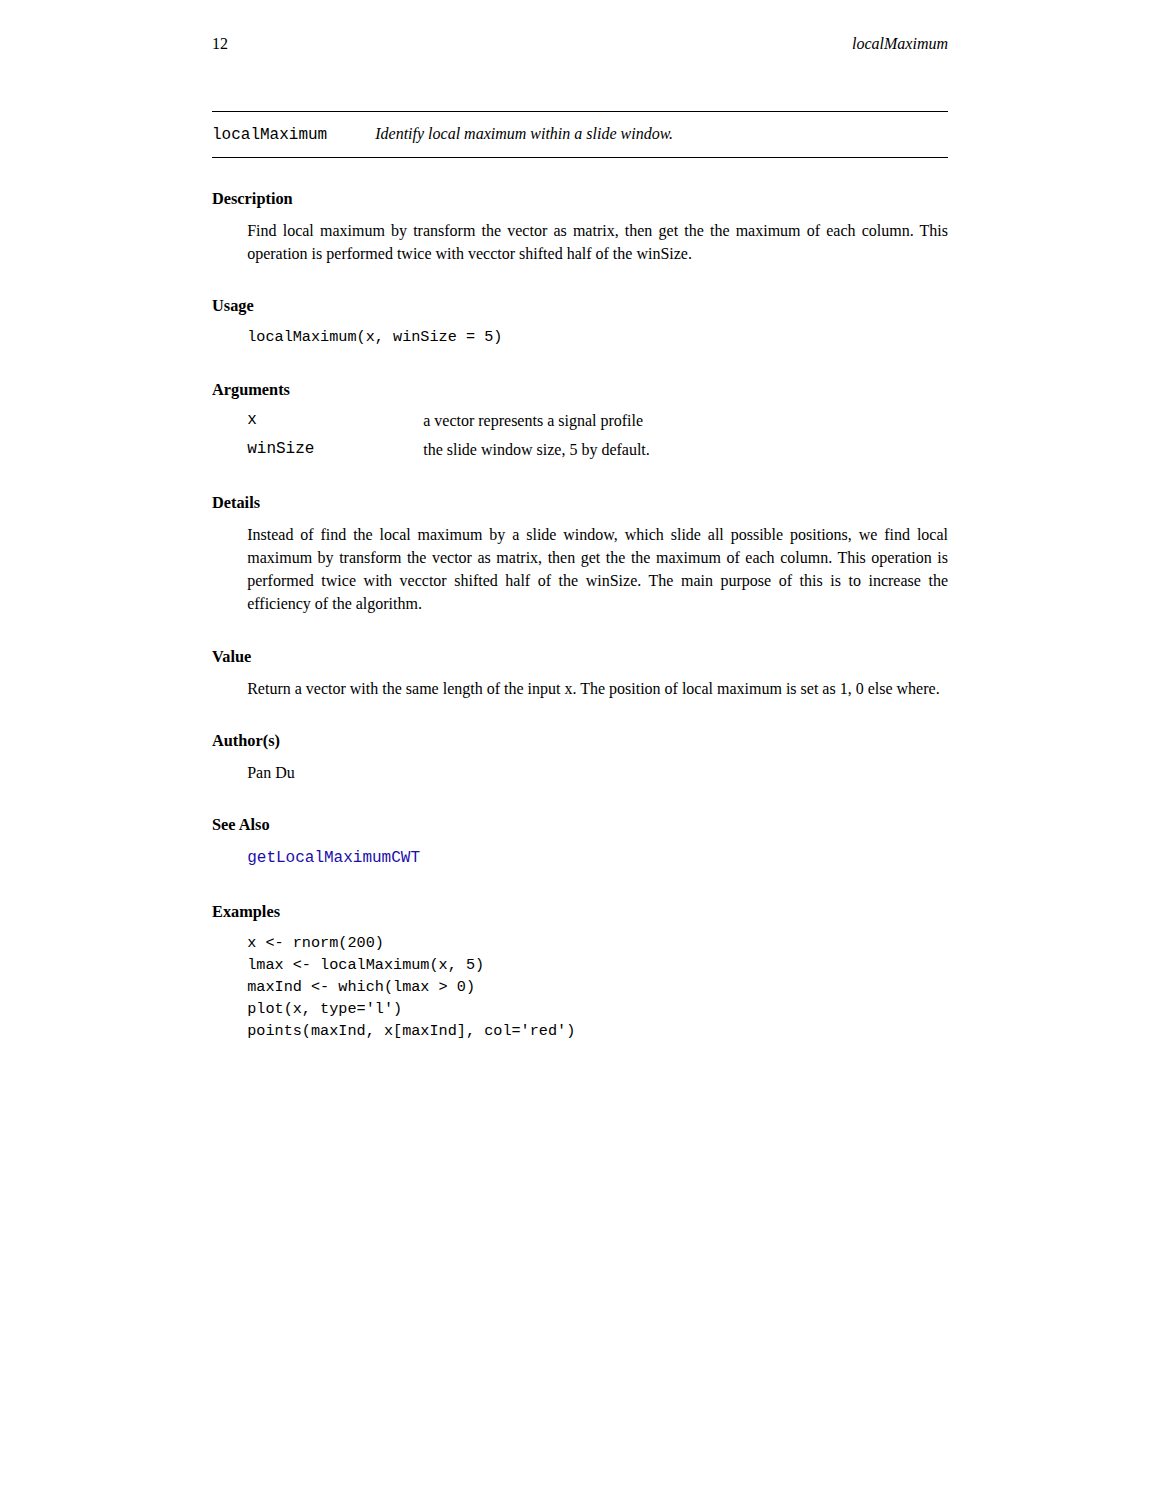12 localMaximum
localMaximum Identify local maximum within a slide window.
Description
Find local maximum by transform the vector as matrix, then get the the maximum of each column. This operation is performed twice with vecctor shifted half of the winSize.
Usage
localMaximum(x, winSize = 5)
Arguments
x
a vector represents a signal profile
winSize
the slide window size, 5 by default.
Details
Instead of find the local maximum by a slide window, which slide all possible positions, we find local maximum by transform the vector as matrix, then get the the maximum of each column. This operation is performed twice with vecctor shifted half of the winSize. The main purpose of this is to increase the efficiency of the algorithm.
Value
Return a vector with the same length of the input x. The position of local maximum is set as 1, 0 else where.
Author(s)
Pan Du
See Also
getLocalMaximumCWT
Examples
x <- rnorm(200)
lmax <- localMaximum(x, 5)
maxInd <- which(lmax > 0)
plot(x, type='l')
points(maxInd, x[maxInd], col='red')